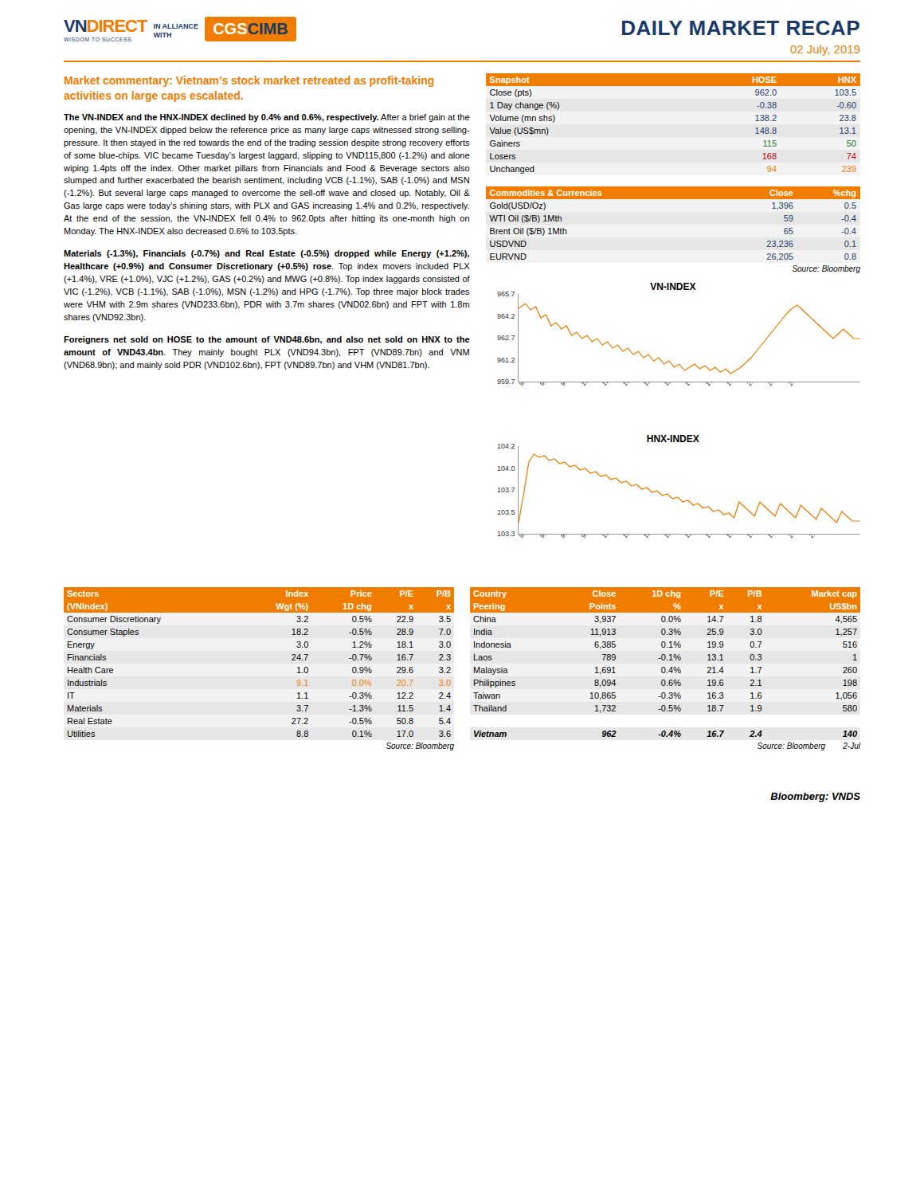VNDIRECT
WISDOM TO SUCCESS
IN ALLIANCE
WITH
CGSCIMB
DAILY MARKET RECAP
02 July, 2019
Market commentary: Vietnam’s stock market retreated as profit-taking activities on large caps escalated.
The VN-INDEX and the HNX-INDEX declined by 0.4% and 0.6%, respectively. After a brief gain at the opening, the VN-INDEX dipped below the reference price as many large caps witnessed strong selling-pressure. It then stayed in the red towards the end of the trading session despite strong recovery efforts of some blue-chips. VIC became Tuesday’s largest laggard, slipping to VND115,800 (-1.2%) and alone wiping 1.4pts off the index. Other market pillars from Financials and Food & Beverage sectors also slumped and further exacerbated the bearish sentiment, including VCB (-1.1%), SAB (-1.0%) and MSN (-1.2%). But several large caps managed to overcome the sell-off wave and closed up. Notably, Oil & Gas large caps were today’s shining stars, with PLX and GAS increasing 1.4% and 0.2%, respectively. At the end of the session, the VN-INDEX fell 0.4% to 962.0pts after hitting its one-month high on Monday. The HNX-INDEX also decreased 0.6% to 103.5pts.
Materials (-1.3%), Financials (-0.7%) and Real Estate (-0.5%) dropped while Energy (+1.2%), Healthcare (+0.9%) and Consumer Discretionary (+0.5%) rose. Top index movers included PLX (+1.4%), VRE (+1.0%), VJC (+1.2%), GAS (+0.2%) and MWG (+0.8%). Top index laggards consisted of VIC (-1.2%), VCB (-1.1%), SAB (-1.0%), MSN (-1.2%) and HPG (-1.7%). Top three major block trades were VHM with 2.9m shares (VND233.6bn), PDR with 3.7m shares (VND02.6bn) and FPT with 1.8m shares (VND92.3bn).
Foreigners net sold on HOSE to the amount of VND48.6bn, and also net sold on HNX to the amount of VND43.4bn. They mainly bought PLX (VND94.3bn), FPT (VND89.7bn) and VNM (VND68.9bn); and mainly sold PDR (VND102.6bn), FPT (VND89.7bn) and VHM (VND81.7bn).
| Snapshot | HOSE | HNX |
| --- | --- | --- |
| Close (pts) | 962.0 | 103.5 |
| 1 Day change (%) | -0.38 | -0.60 |
| Volume (mn shs) | 138.2 | 23.8 |
| Value (US$mn) | 148.8 | 13.1 |
| Gainers | 115 | 50 |
| Losers | 168 | 74 |
| Unchanged | 94 | 239 |
| Commodities & Currencies | Close | %chg |
| --- | --- | --- |
| Gold(USD/Oz) | 1,396 | 0.5 |
| WTI Oil ($/B) 1Mth | 59 | -0.4 |
| Brent Oil ($/B) 1Mth | 65 | -0.4 |
| USDVND | 23,236 | 0.1 |
| EURVND | 26,205 | 0.8 |
Source: Bloomberg
VN-INDEX
965.7 964.2 962.7 961.2 959.7
9:15 AM 9:33 AM 9:51 AM 10:09 AM 10:28 AM 10:47 AM 11:04 AM 11:22 AM 1:12 PM 1:30 PM 1:49 PM 2:07 PM 2:28 PM 2:44 PM
HNX-INDEX
104.2 104.0 103.7 103.5 103.3
9:00 AM 9:16 AM 9:33 AM 9:50 AM 10:06 AM 10:23 AM 10:40 AM 10:56 AM 11:13 AM 1:00 PM 1:16 PM 1:33 PM 1:50 PM 2:06 PM 2:23 PM
| Sectors | Index | Price | P/E | P/B |
| --- | --- | --- | --- | --- |
| (VNIndex) | Wgt (%) | 1D chg | x | x |
| Consumer Discretionary | 3.2 | 0.5% | 22.9 | 3.5 |
| Consumer Staples | 18.2 | -0.5% | 28.9 | 7.0 |
| Energy | 3.0 | 1.2% | 18.1 | 3.0 |
| Financials | 24.7 | -0.7% | 16.7 | 2.3 |
| Health Care | 1.0 | 0.9% | 29.6 | 3.2 |
| Industrials | 9.1 | 0.0% | 20.7 | 3.0 |
| IT | 1.1 | -0.3% | 12.2 | 2.4 |
| Materials | 3.7 | -1.3% | 11.5 | 1.4 |
| Real Estate | 27.2 | -0.5% | 50.8 | 5.4 |
| Utilities | 8.8 | 0.1% | 17.0 | 3.6 |
Source: Bloomberg
| Country | Close | 1D chg | P/E | P/B | Market cap |
| --- | --- | --- | --- | --- | --- |
| Peering | Points | % | x | x | US$bn |
| China | 3,937 | 0.0% | 14.7 | 1.8 | 4,565 |
| India | 11,913 | 0.3% | 25.9 | 3.0 | 1,257 |
| Indonesia | 6,385 | 0.1% | 19.9 | 0.7 | 516 |
| Laos | 789 | -0.1% | 13.1 | 0.3 | 1 |
| Malaysia | 1,691 | 0.4% | 21.4 | 1.7 | 260 |
| Philippines | 8,094 | 0.6% | 19.6 | 2.1 | 198 |
| Taiwan | 10,865 | -0.3% | 16.3 | 1.6 | 1,056 |
| Thailand | 1,732 | -0.5% | 18.7 | 1.9 | 580 |
| Vietnam | 962 | -0.4% | 16.7 | 2.4 | 140 |
Source: Bloomberg 2-Jul
Bloomberg: VNDS